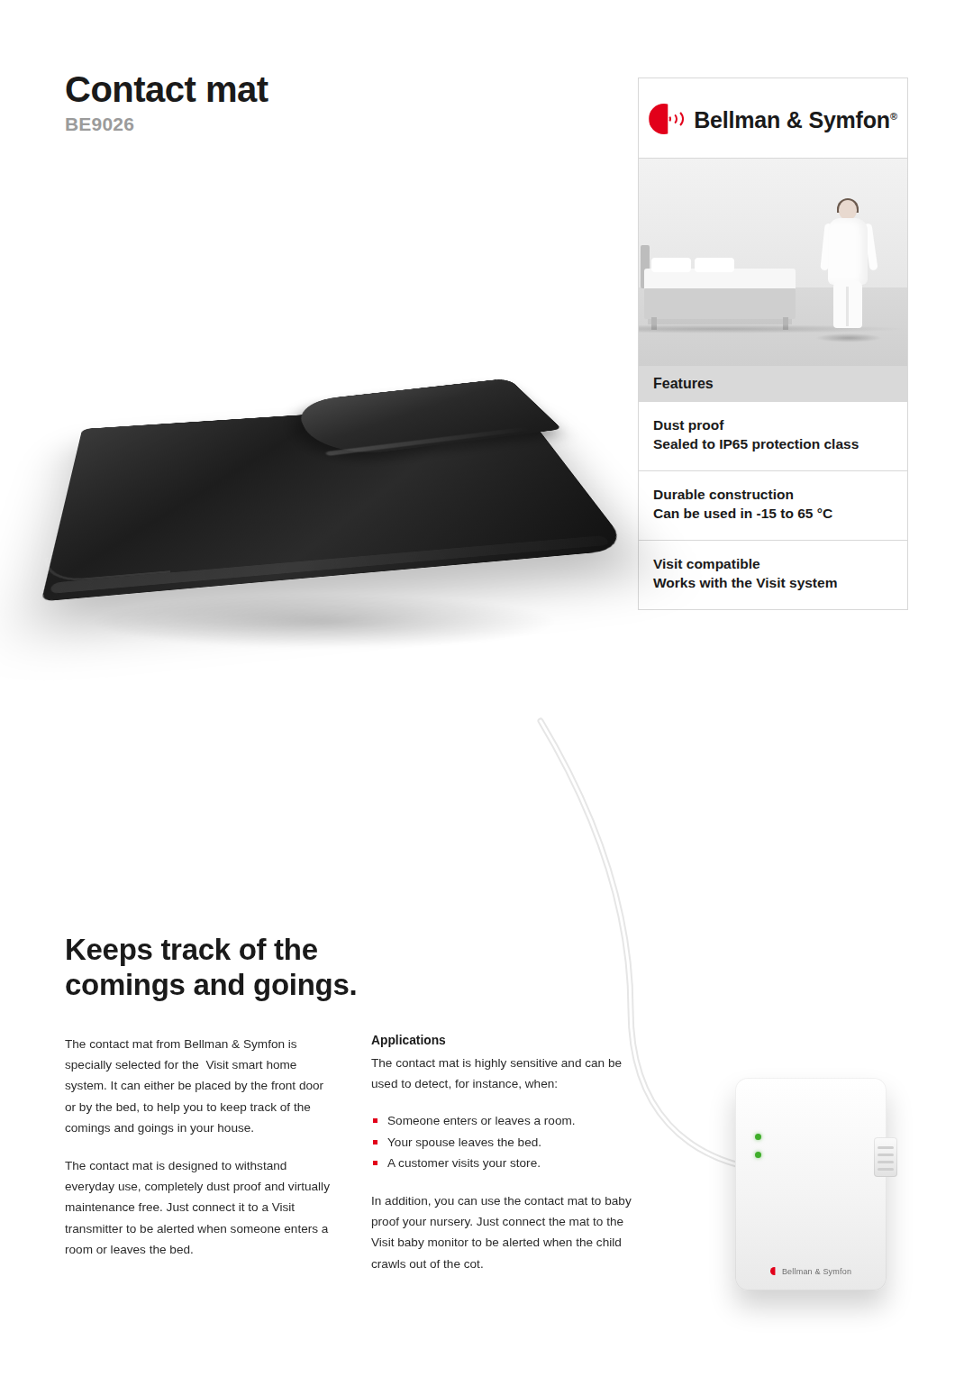Contact mat
BE9026
Bellman & Symfon®
Features
Dust proof Sealed to IP65 protection class
Durable construction Can be used in -15 to 65 °C
Visit compatible Works with the Visit system
Bellman & Symfon
Keeps track of the
comings and goings.
The contact mat from Bellman & Symfon is specially selected for the Visit smart home system. It can either be placed by the front door or by the bed, to help you to keep track of the comings and goings in your house.
The contact mat is designed to withstand everyday use, completely dust proof and virtually maintenance free. Just connect it to a Visit transmitter to be alerted when someone enters a room or leaves the bed.
Applications
The contact mat is highly sensitive and can be used to detect, for instance, when:
Someone enters or leaves a room.
Your spouse leaves the bed.
A customer visits your store.
In addition, you can use the contact mat to baby proof your nursery. Just connect the mat to the Visit baby monitor to be alerted when the child crawls out of the cot.